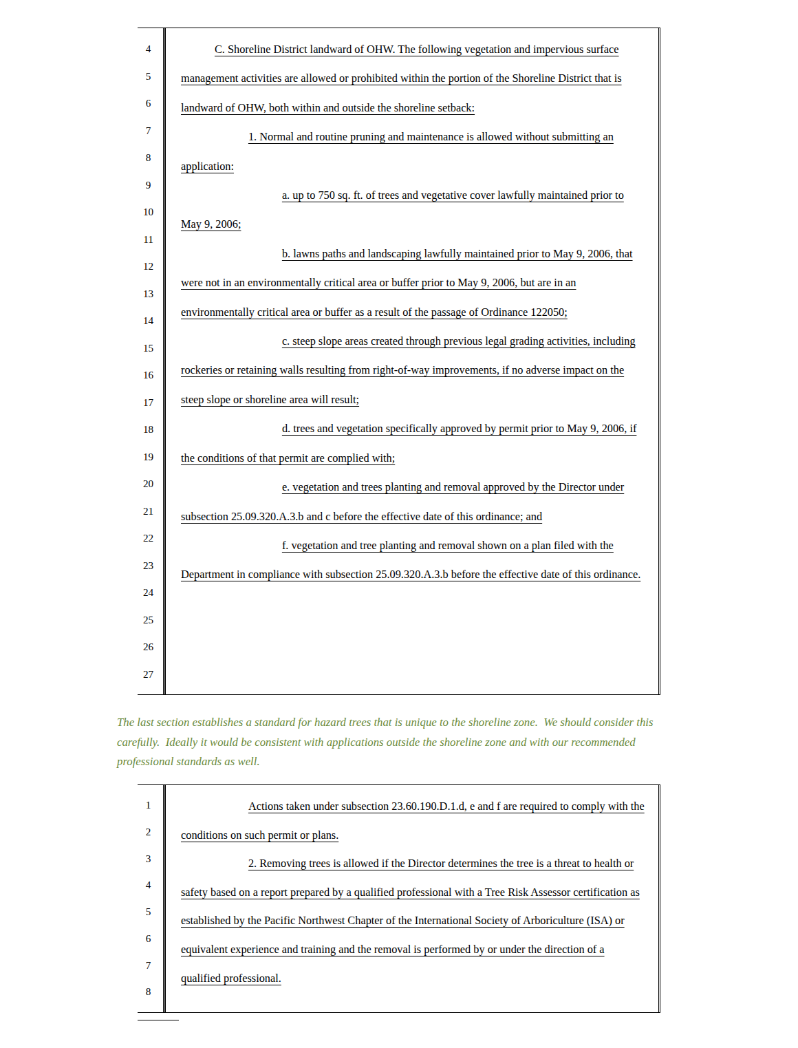4 5 6 7 8 9 10 11 12 13 14 15 16 17 18 19 20 21 22 23 24 25 26 27
C. Shoreline District landward of OHW. The following vegetation and impervious surface management activities are allowed or prohibited within the portion of the Shoreline District that is landward of OHW, both within and outside the shoreline setback:
1. Normal and routine pruning and maintenance is allowed without submitting an application:
a. up to 750 sq. ft. of trees and vegetative cover lawfully maintained prior to May 9, 2006;
b. lawns paths and landscaping lawfully maintained prior to May 9, 2006, that were not in an environmentally critical area or buffer prior to May 9, 2006, but are in an environmentally critical area or buffer as a result of the passage of Ordinance 122050;
c. steep slope areas created through previous legal grading activities, including rockeries or retaining walls resulting from right-of-way improvements, if no adverse impact on the steep slope or shoreline area will result;
d. trees and vegetation specifically approved by permit prior to May 9, 2006, if the conditions of that permit are complied with;
e. vegetation and trees planting and removal approved by the Director under subsection 25.09.320.A.3.b and c before the effective date of this ordinance; and
f. vegetation and tree planting and removal shown on a plan filed with the Department in compliance with subsection 25.09.320.A.3.b before the effective date of this ordinance.
The last section establishes a standard for hazard trees that is unique to the shoreline zone. We should consider this carefully. Ideally it would be consistent with applications outside the shoreline zone and with our recommended professional standards as well.
1 2 3 4 5 6 7 8
Actions taken under subsection 23.60.190.D.1.d, e and f are required to comply with the conditions on such permit or plans.
2. Removing trees is allowed if the Director determines the tree is a threat to health or safety based on a report prepared by a qualified professional with a Tree Risk Assessor certification as established by the Pacific Northwest Chapter of the International Society of Arboriculture (ISA) or equivalent experience and training and the removal is performed by or under the direction of a qualified professional.